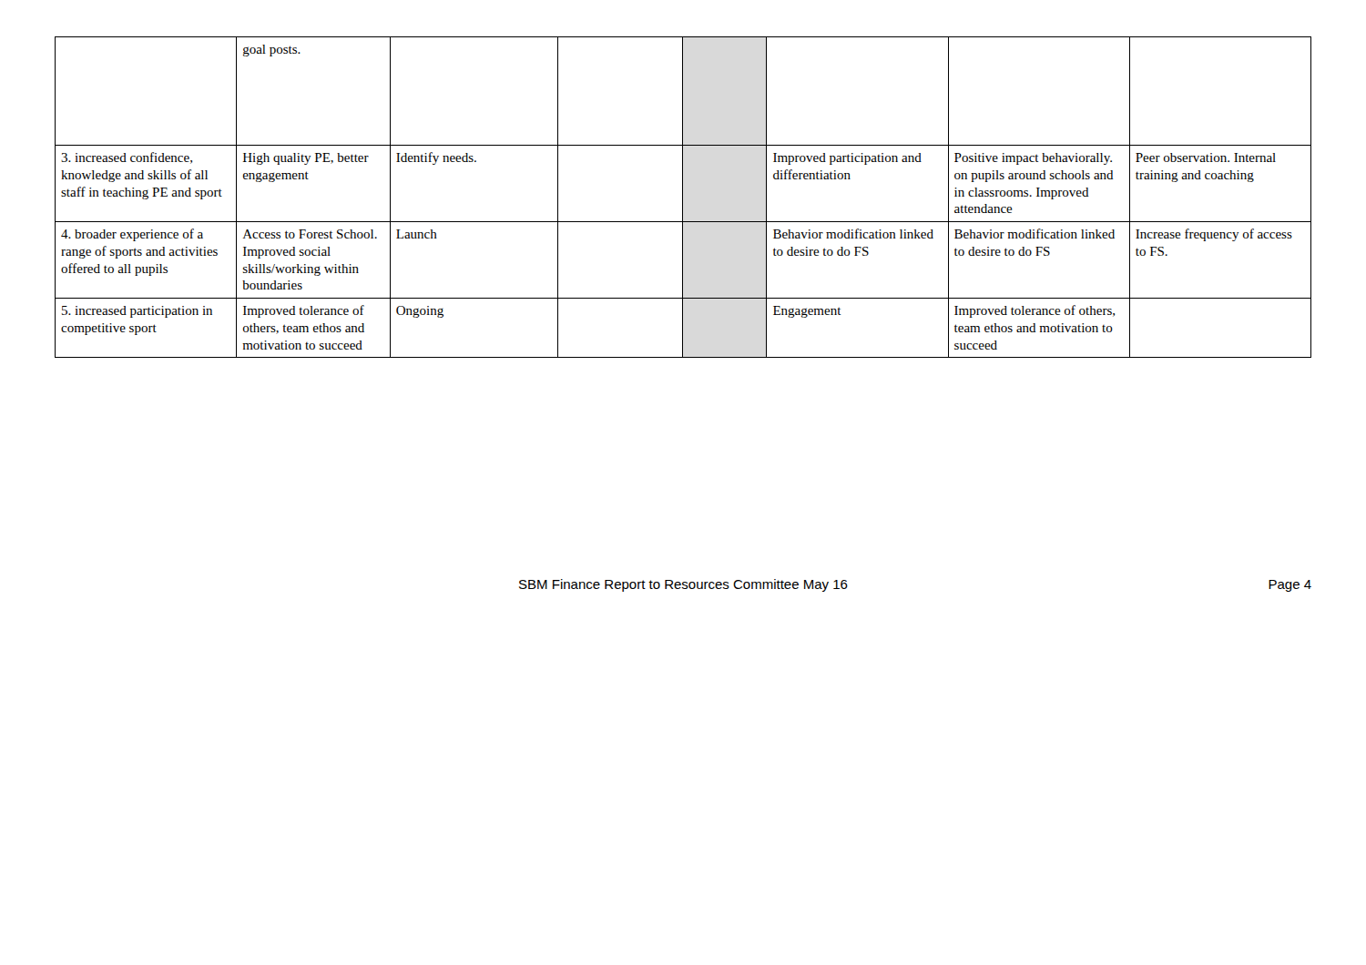| | goal posts. | | | | | | |
| 3. increased confidence, knowledge and skills of all staff in teaching PE and sport | High quality PE, better engagement | Identify needs. | | | Improved participation and differentiation | Positive impact behaviorally. on pupils around schools and in classrooms. Improved attendance | Peer observation. Internal training and coaching |
| 4. broader experience of a range of sports and activities offered to all pupils | Access to Forest School. Improved social skills/working within boundaries | Launch | | | Behavior modification linked to desire to do FS | Behavior modification linked to desire to do FS | Increase frequency of access to FS. |
| 5. increased participation in competitive sport | Improved tolerance of others, team ethos and motivation to succeed | Ongoing | | | Engagement | Improved tolerance of others, team ethos and motivation to succeed | |
SBM Finance Report to Resources Committee May 16 Page 4